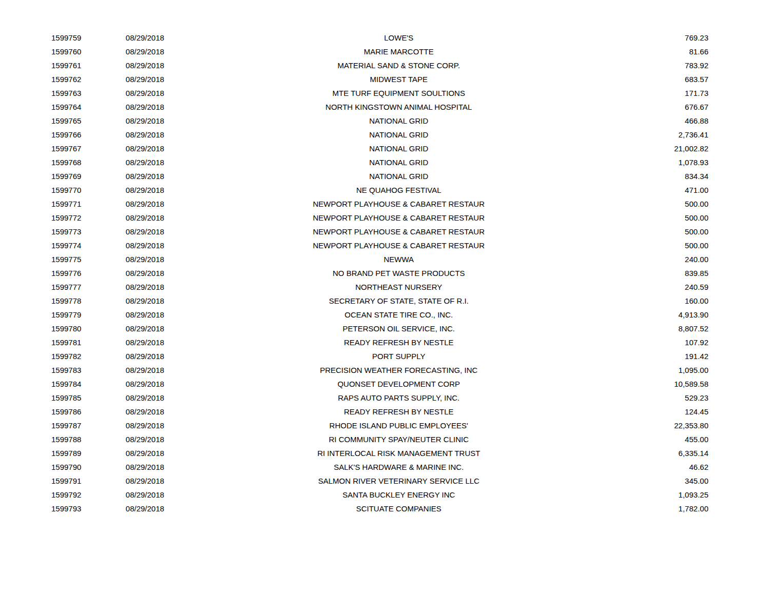| 1599759 | 08/29/2018 | LOWE'S | 769.23 |
| 1599760 | 08/29/2018 | MARIE MARCOTTE | 81.66 |
| 1599761 | 08/29/2018 | MATERIAL SAND & STONE CORP. | 783.92 |
| 1599762 | 08/29/2018 | MIDWEST TAPE | 683.57 |
| 1599763 | 08/29/2018 | MTE TURF EQUIPMENT SOULTIONS | 171.73 |
| 1599764 | 08/29/2018 | NORTH KINGSTOWN ANIMAL HOSPITAL | 676.67 |
| 1599765 | 08/29/2018 | NATIONAL GRID | 466.88 |
| 1599766 | 08/29/2018 | NATIONAL GRID | 2,736.41 |
| 1599767 | 08/29/2018 | NATIONAL GRID | 21,002.82 |
| 1599768 | 08/29/2018 | NATIONAL GRID | 1,078.93 |
| 1599769 | 08/29/2018 | NATIONAL GRID | 834.34 |
| 1599770 | 08/29/2018 | NE QUAHOG FESTIVAL | 471.00 |
| 1599771 | 08/29/2018 | NEWPORT PLAYHOUSE & CABARET RESTAUR | 500.00 |
| 1599772 | 08/29/2018 | NEWPORT PLAYHOUSE & CABARET RESTAUR | 500.00 |
| 1599773 | 08/29/2018 | NEWPORT PLAYHOUSE & CABARET RESTAUR | 500.00 |
| 1599774 | 08/29/2018 | NEWPORT PLAYHOUSE & CABARET RESTAUR | 500.00 |
| 1599775 | 08/29/2018 | NEWWA | 240.00 |
| 1599776 | 08/29/2018 | NO BRAND PET WASTE PRODUCTS | 839.85 |
| 1599777 | 08/29/2018 | NORTHEAST NURSERY | 240.59 |
| 1599778 | 08/29/2018 | SECRETARY OF STATE, STATE OF R.I. | 160.00 |
| 1599779 | 08/29/2018 | OCEAN STATE TIRE CO., INC. | 4,913.90 |
| 1599780 | 08/29/2018 | PETERSON OIL SERVICE, INC. | 8,807.52 |
| 1599781 | 08/29/2018 | READY REFRESH BY NESTLE | 107.92 |
| 1599782 | 08/29/2018 | PORT SUPPLY | 191.42 |
| 1599783 | 08/29/2018 | PRECISION WEATHER FORECASTING, INC | 1,095.00 |
| 1599784 | 08/29/2018 | QUONSET DEVELOPMENT CORP | 10,589.58 |
| 1599785 | 08/29/2018 | RAPS AUTO PARTS SUPPLY, INC. | 529.23 |
| 1599786 | 08/29/2018 | READY REFRESH BY NESTLE | 124.45 |
| 1599787 | 08/29/2018 | RHODE ISLAND PUBLIC EMPLOYEES' | 22,353.80 |
| 1599788 | 08/29/2018 | RI COMMUNITY SPAY/NEUTER CLINIC | 455.00 |
| 1599789 | 08/29/2018 | RI INTERLOCAL RISK MANAGEMENT TRUST | 6,335.14 |
| 1599790 | 08/29/2018 | SALK'S HARDWARE & MARINE INC. | 46.62 |
| 1599791 | 08/29/2018 | SALMON RIVER VETERINARY SERVICE LLC | 345.00 |
| 1599792 | 08/29/2018 | SANTA BUCKLEY ENERGY INC | 1,093.25 |
| 1599793 | 08/29/2018 | SCITUATE COMPANIES | 1,782.00 |